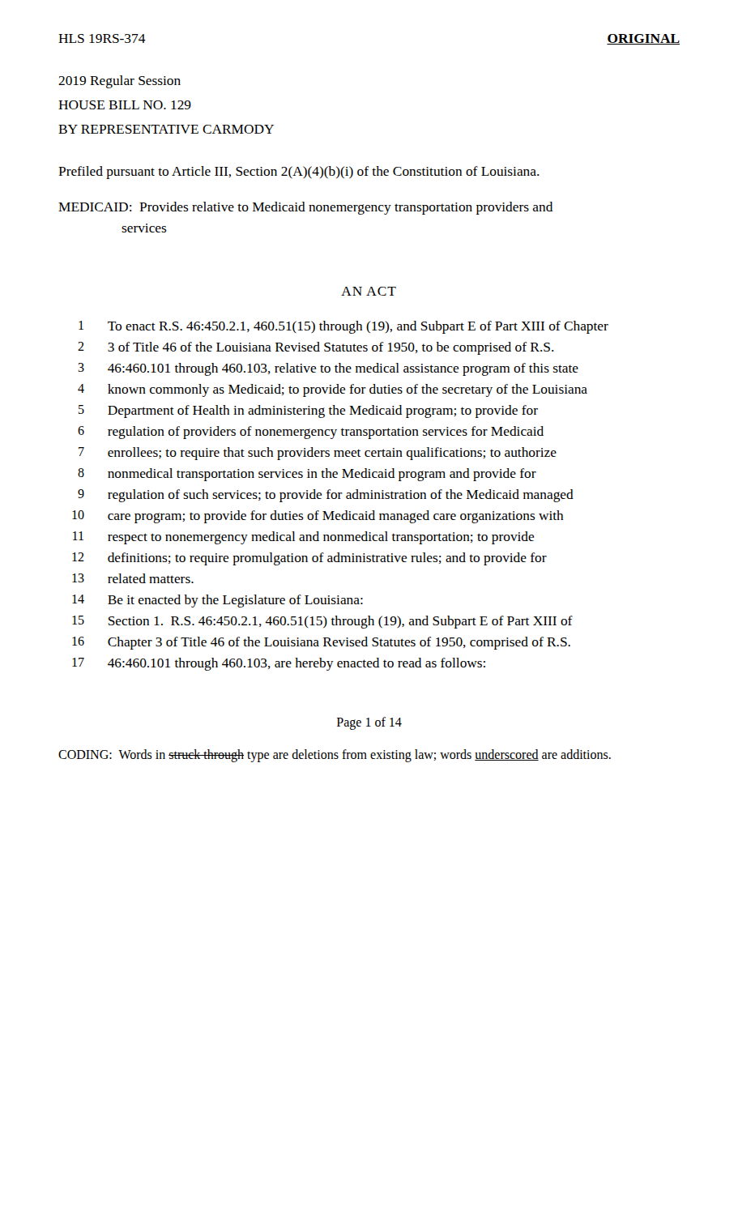HLS 19RS-374 ORIGINAL
2019 Regular Session
HOUSE BILL NO. 129
BY REPRESENTATIVE CARMODY
Prefiled pursuant to Article III, Section 2(A)(4)(b)(i) of the Constitution of Louisiana.
MEDICAID: Provides relative to Medicaid nonemergency transportation providers and services
AN ACT
To enact R.S. 46:450.2.1, 460.51(15) through (19), and Subpart E of Part XIII of Chapter
3 of Title 46 of the Louisiana Revised Statutes of 1950, to be comprised of R.S.
46:460.101 through 460.103, relative to the medical assistance program of this state
known commonly as Medicaid; to provide for duties of the secretary of the Louisiana
Department of Health in administering the Medicaid program; to provide for
regulation of providers of nonemergency transportation services for Medicaid
enrollees; to require that such providers meet certain qualifications; to authorize
nonmedical transportation services in the Medicaid program and provide for
regulation of such services; to provide for administration of the Medicaid managed
care program; to provide for duties of Medicaid managed care organizations with
respect to nonemergency medical and nonmedical transportation; to provide
definitions; to require promulgation of administrative rules; and to provide for
related matters.
Be it enacted by the Legislature of Louisiana:
Section 1. R.S. 46:450.2.1, 460.51(15) through (19), and Subpart E of Part XIII of
Chapter 3 of Title 46 of the Louisiana Revised Statutes of 1950, comprised of R.S.
46:460.101 through 460.103, are hereby enacted to read as follows:
Page 1 of 14
CODING: Words in struck through type are deletions from existing law; words underscored are additions.